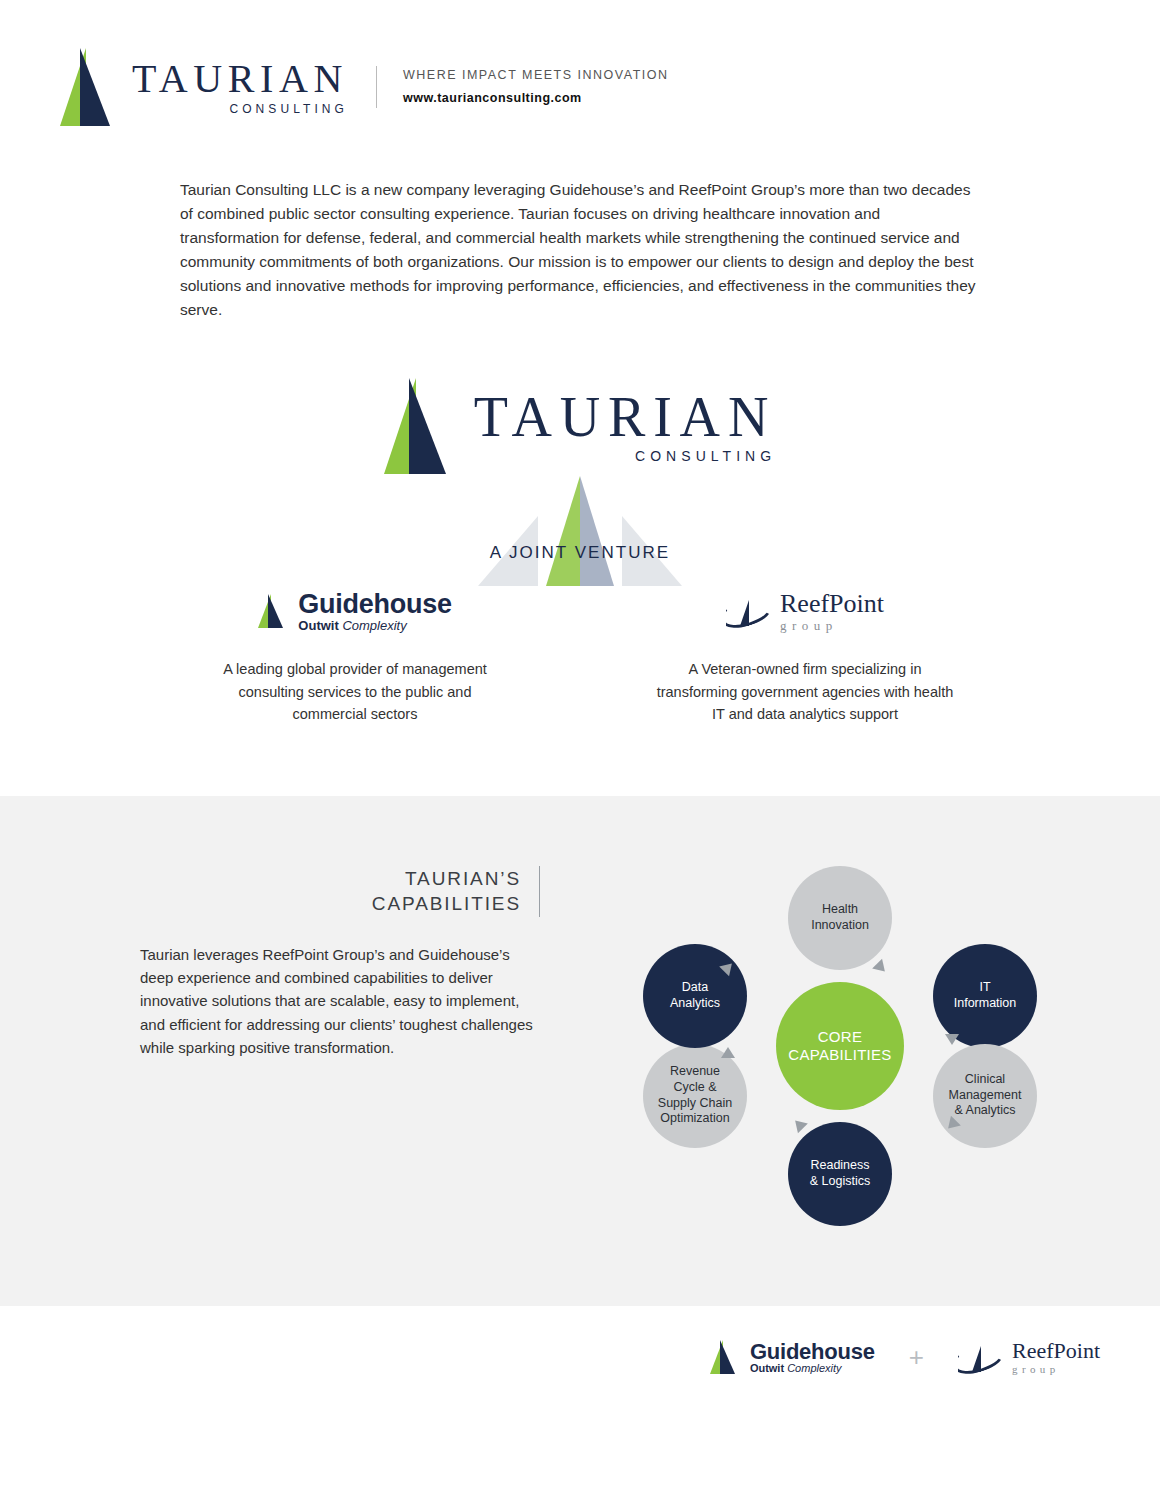TAURIAN
CONSULTING
WHERE IMPACT MEETS INNOVATION www.taurianconsulting.com
Taurian Consulting LLC is a new company leveraging Guidehouse’s and ReefPoint Group’s more than two decades of combined public sector consulting experience. Taurian focuses on driving healthcare innovation and transformation for defense, federal, and commercial health markets while strengthening the continued service and community commitments of both organizations. Our mission is to empower our clients to design and deploy the best solutions and innovative methods for improving performance, efficiencies, and effectiveness in the communities they serve.
TAURIAN
CONSULTING
A JOINT VENTURE
Guidehouse
Outwit Complexity
A leading global provider of management consulting services to the public and commercial sectors
ReefPoint
group
A Veteran-owned firm specializing in transforming government agencies with health IT and data analytics support
TAURIAN’S
CAPABILITIES
Taurian leverages ReefPoint Group’s and Guidehouse’s deep experience and combined capabilities to deliver innovative solutions that are scalable, easy to implement, and efficient for addressing our clients’ toughest challenges while sparking positive transformation.
Health
Innovation
IT
Information
Clinical
Management
& Analytics
Readiness
& Logistics
Revenue
Cycle &
Supply Chain
Optimization
Data
Analytics
CORE
CAPABILITIES
Guidehouse
Outwit Complexity
+
ReefPoint
group